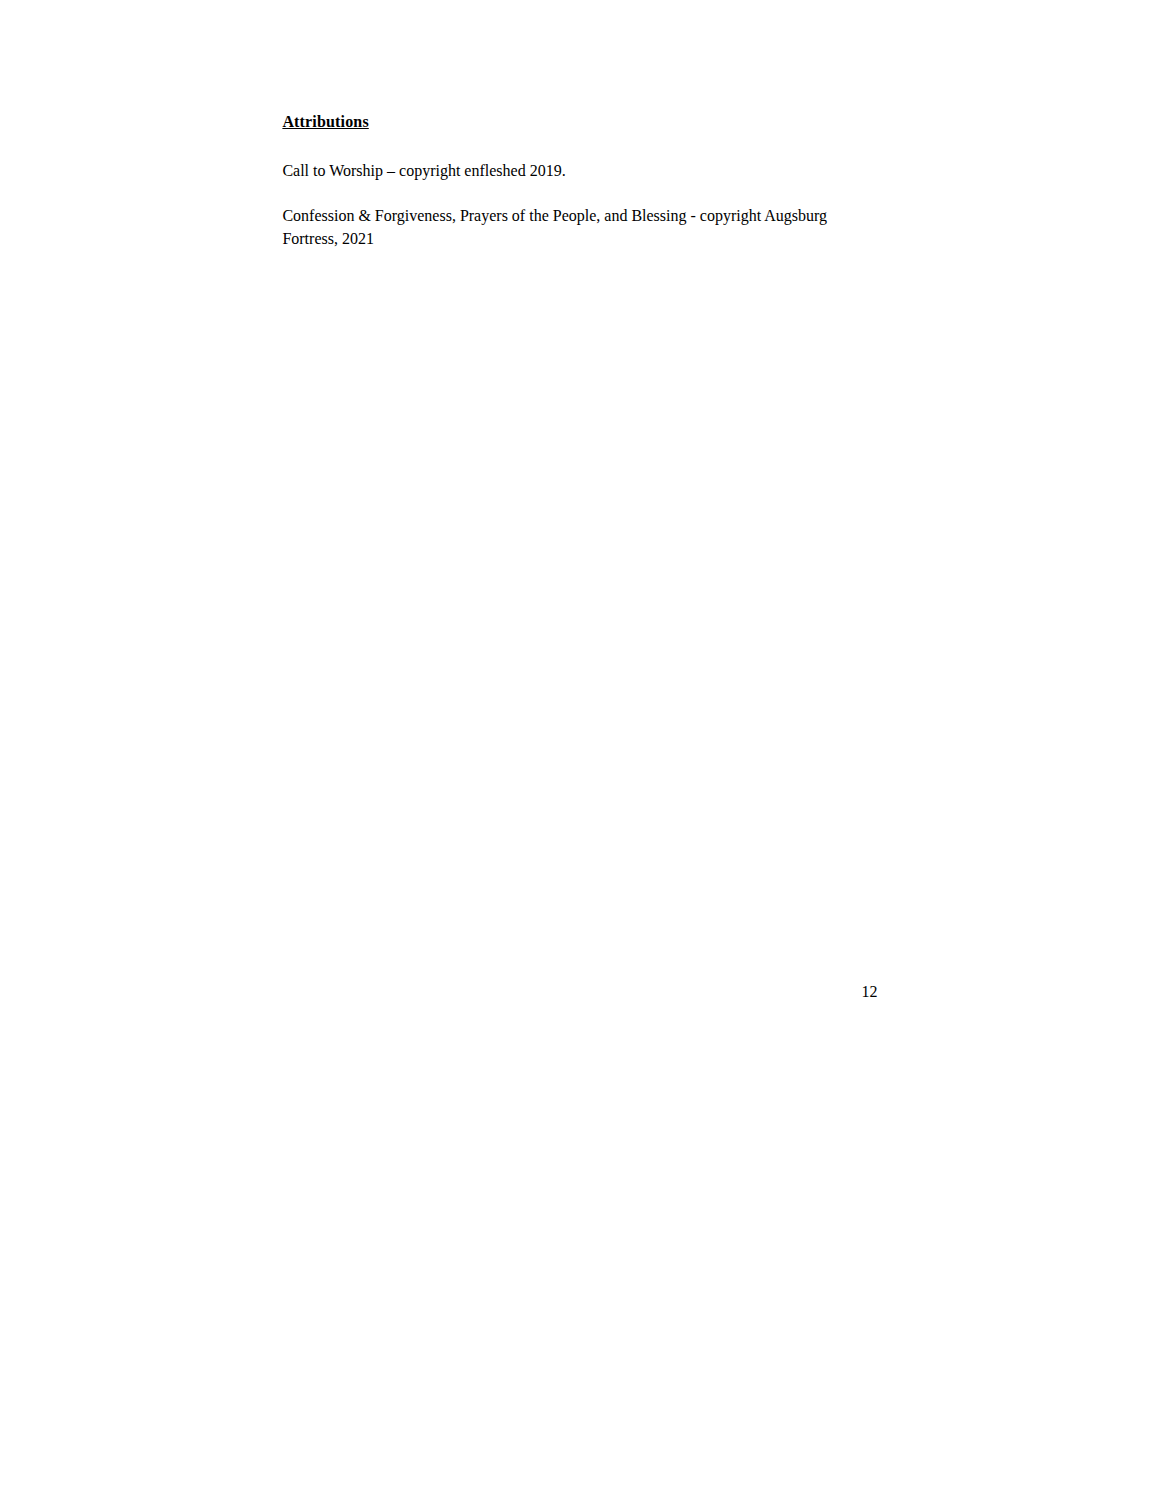Attributions
Call to Worship – copyright enfleshed 2019.
Confession & Forgiveness, Prayers of the People, and Blessing - copyright Augsburg Fortress, 2021
12